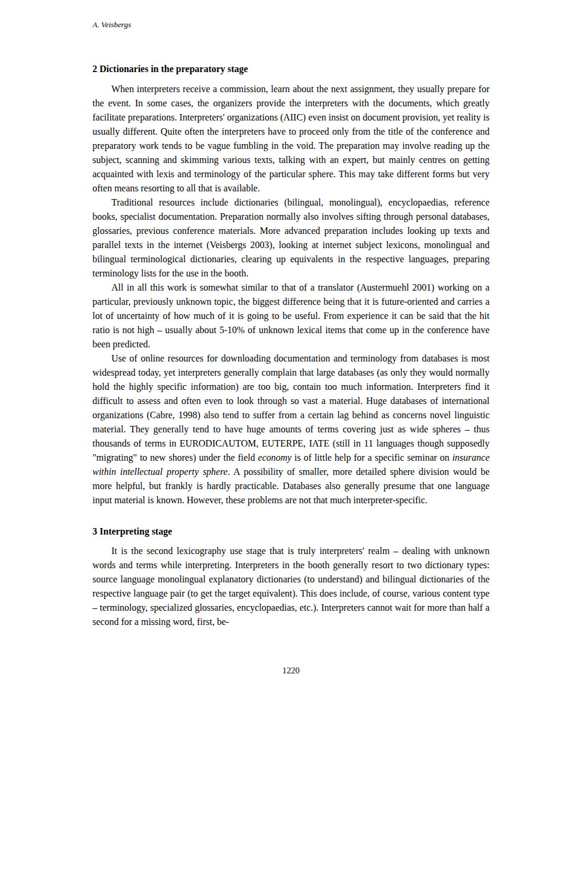A. Veisbergs
2 Dictionaries in the preparatory stage
When interpreters receive a commission, learn about the next assignment, they usually prepare for the event. In some cases, the organizers provide the interpreters with the documents, which greatly facilitate preparations. Interpreters' organizations (AIIC) even insist on document provision, yet reality is usually different. Quite often the interpreters have to proceed only from the title of the conference and preparatory work tends to be vague fumbling in the void. The preparation may involve reading up the subject, scanning and skimming various texts, talking with an expert, but mainly centres on getting acquainted with lexis and terminology of the particular sphere. This may take different forms but very often means resorting to all that is available.
Traditional resources include dictionaries (bilingual, monolingual), encyclopaedias, reference books, specialist documentation. Preparation normally also involves sifting through personal databases, glossaries, previous conference materials. More advanced preparation includes looking up texts and parallel texts in the internet (Veisbergs 2003), looking at internet subject lexicons, monolingual and bilingual terminological dictionaries, clearing up equivalents in the respective languages, preparing terminology lists for the use in the booth.
All in all this work is somewhat similar to that of a translator (Austermuehl 2001) working on a particular, previously unknown topic, the biggest difference being that it is future-oriented and carries a lot of uncertainty of how much of it is going to be useful. From experience it can be said that the hit ratio is not high – usually about 5-10% of unknown lexical items that come up in the conference have been predicted.
Use of online resources for downloading documentation and terminology from databases is most widespread today, yet interpreters generally complain that large databases (as only they would normally hold the highly specific information) are too big, contain too much information. Interpreters find it difficult to assess and often even to look through so vast a material. Huge databases of international organizations (Cabre, 1998) also tend to suffer from a certain lag behind as concerns novel linguistic material. They generally tend to have huge amounts of terms covering just as wide spheres – thus thousands of terms in EURODICAUTOM, EUTERPE, IATE (still in 11 languages though supposedly "migrating" to new shores) under the field economy is of little help for a specific seminar on insurance within intellectual property sphere. A possibility of smaller, more detailed sphere division would be more helpful, but frankly is hardly practicable. Databases also generally presume that one language input material is known. However, these problems are not that much interpreter-specific.
3 Interpreting stage
It is the second lexicography use stage that is truly interpreters' realm – dealing with unknown words and terms while interpreting. Interpreters in the booth generally resort to two dictionary types: source language monolingual explanatory dictionaries (to understand) and bilingual dictionaries of the respective language pair (to get the target equivalent). This does include, of course, various content type – terminology, specialized glossaries, encyclopaedias, etc.). Interpreters cannot wait for more than half a second for a missing word, first, be-
1220